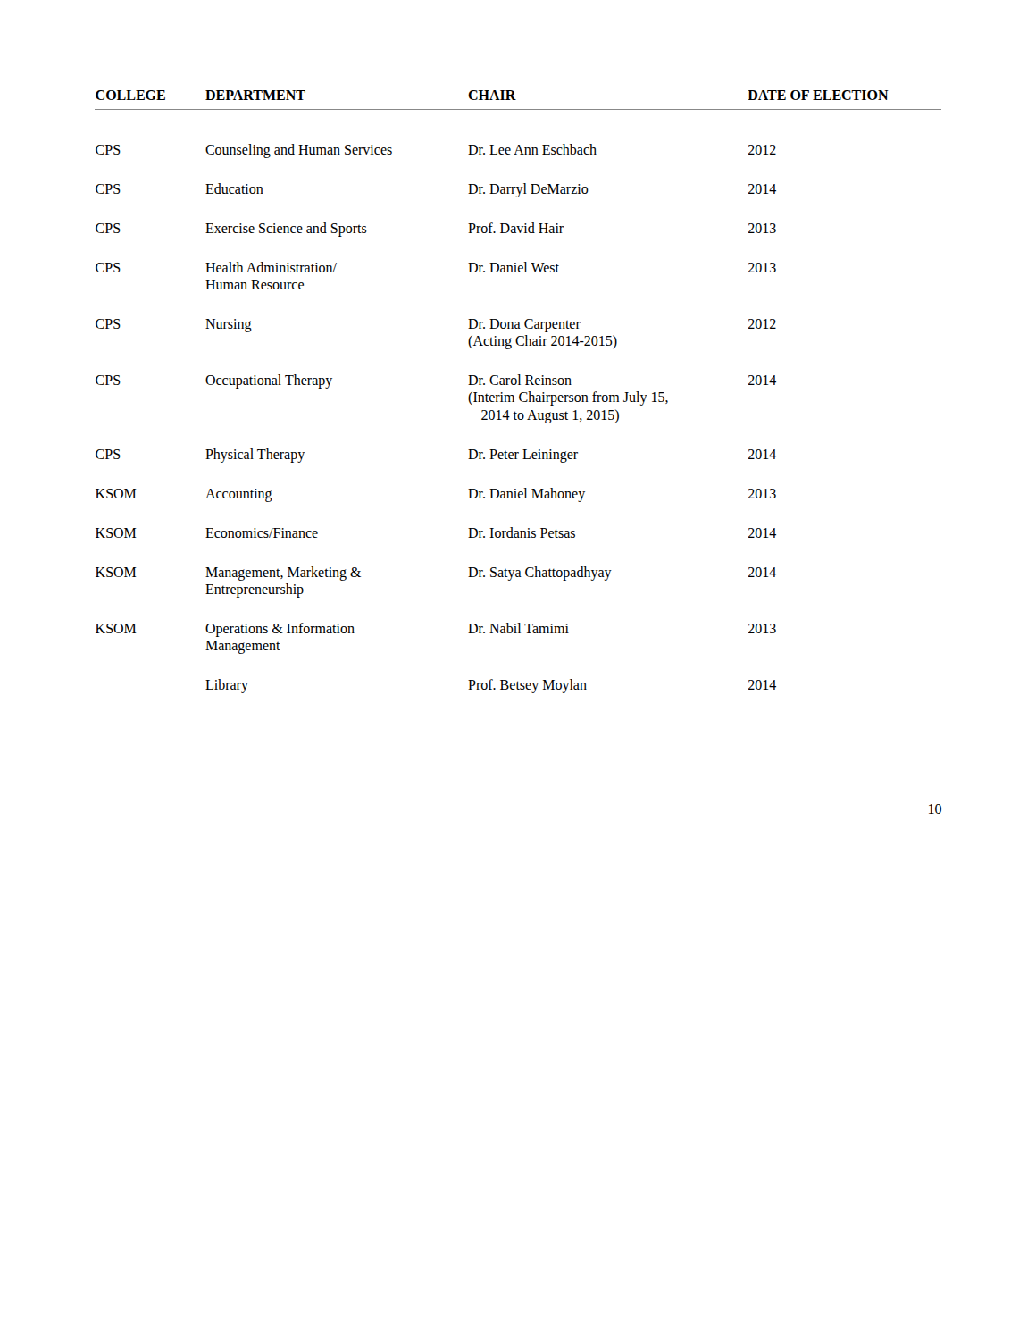| COLLEGE | DEPARTMENT | CHAIR | DATE OF ELECTION |
| --- | --- | --- | --- |
| CPS | Counseling and Human Services | Dr. Lee Ann Eschbach | 2012 |
| CPS | Education | Dr. Darryl DeMarzio | 2014 |
| CPS | Exercise Science and Sports | Prof. David Hair | 2013 |
| CPS | Health Administration/ Human Resource | Dr. Daniel West | 2013 |
| CPS | Nursing | Dr. Dona Carpenter (Acting Chair 2014-2015) | 2012 |
| CPS | Occupational Therapy | Dr. Carol Reinson (Interim Chairperson from July 15, 2014 to August 1, 2015) | 2014 |
| CPS | Physical Therapy | Dr. Peter Leininger | 2014 |
| KSOM | Accounting | Dr. Daniel Mahoney | 2013 |
| KSOM | Economics/Finance | Dr. Iordanis Petsas | 2014 |
| KSOM | Management, Marketing & Entrepreneurship | Dr. Satya Chattopadhyay | 2014 |
| KSOM | Operations & Information Management | Dr. Nabil Tamimi | 2013 |
| | Library | Prof. Betsey Moylan | 2014 |
10